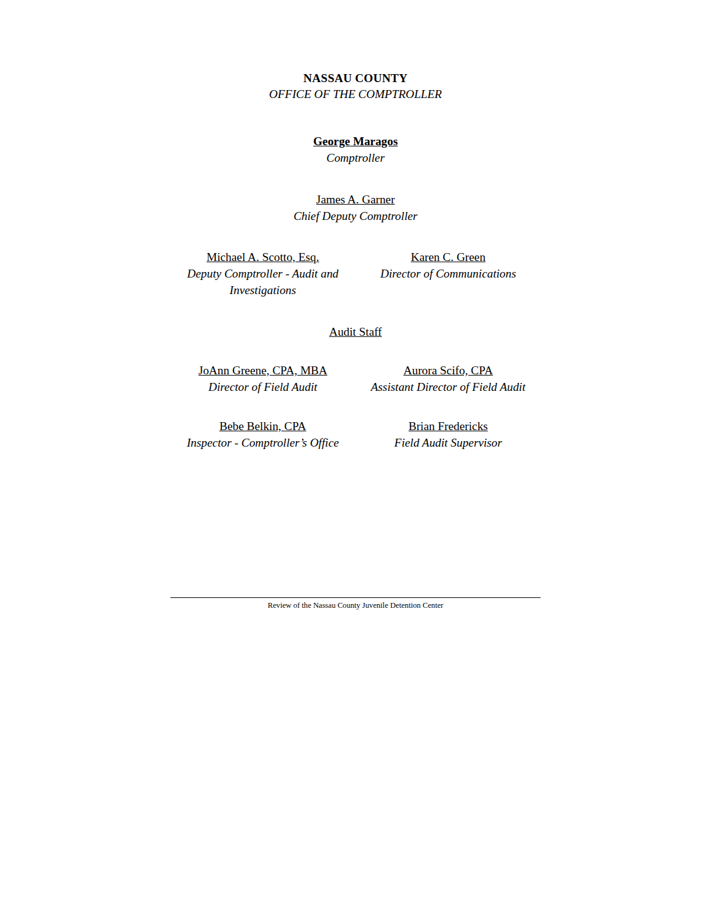NASSAU COUNTY
OFFICE OF THE COMPTROLLER
George Maragos
Comptroller
James A. Garner
Chief Deputy Comptroller
| Michael A. Scotto, Esq. Deputy Comptroller - Audit and Investigations | Karen C. Green Director of Communications |
Audit Staff
| JoAnn Greene, CPA, MBA Director of Field Audit | Aurora Scifo, CPA Assistant Director of Field Audit |
| Bebe Belkin, CPA Inspector - Comptroller’s Office | Brian Fredericks Field Audit Supervisor |
Review of the Nassau County Juvenile Detention Center